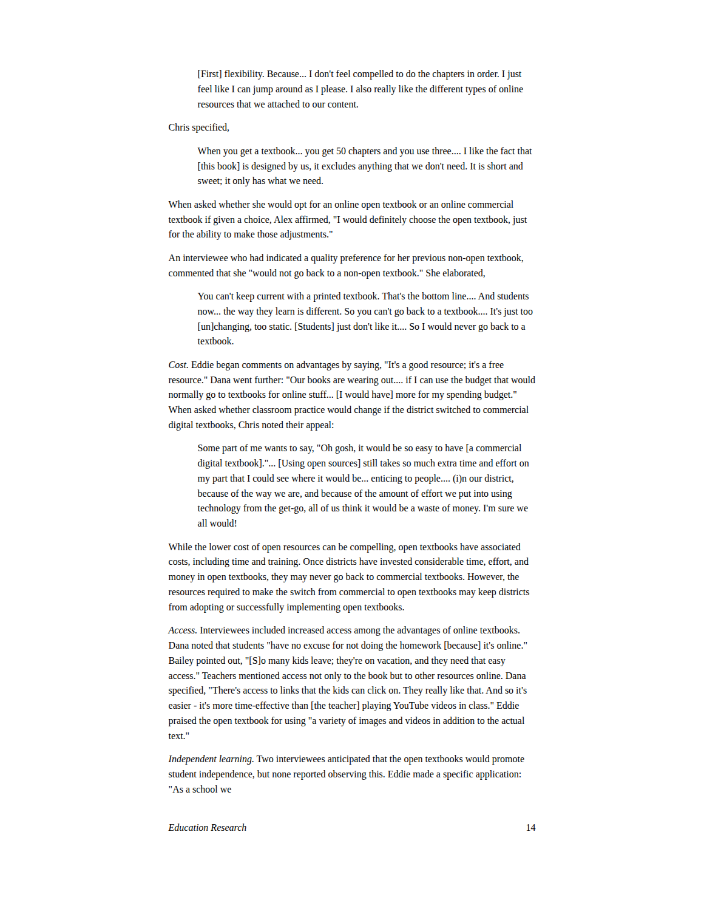[First] flexibility. Because... I don't feel compelled to do the chapters in order. I just feel like I can jump around as I please. I also really like the different types of online resources that we attached to our content.
Chris specified,
When you get a textbook... you get 50 chapters and you use three.... I like the fact that [this book] is designed by us, it excludes anything that we don't need. It is short and sweet; it only has what we need.
When asked whether she would opt for an online open textbook or an online commercial textbook if given a choice, Alex affirmed, "I would definitely choose the open textbook, just for the ability to make those adjustments."
An interviewee who had indicated a quality preference for her previous non-open textbook, commented that she "would not go back to a non-open textbook." She elaborated,
You can't keep current with a printed textbook. That's the bottom line.... And students now... the way they learn is different. So you can't go back to a textbook.... It's just too [un]changing, too static. [Students] just don't like it.... So I would never go back to a textbook.
Cost. Eddie began comments on advantages by saying, "It's a good resource; it's a free resource." Dana went further: "Our books are wearing out.... if I can use the budget that would normally go to textbooks for online stuff... [I would have] more for my spending budget." When asked whether classroom practice would change if the district switched to commercial digital textbooks, Chris noted their appeal:
Some part of me wants to say, "Oh gosh, it would be so easy to have [a commercial digital textbook]."... [Using open sources] still takes so much extra time and effort on my part that I could see where it would be... enticing to people.... (i)n our district, because of the way we are, and because of the amount of effort we put into using technology from the get-go, all of us think it would be a waste of money. I'm sure we all would!
While the lower cost of open resources can be compelling, open textbooks have associated costs, including time and training. Once districts have invested considerable time, effort, and money in open textbooks, they may never go back to commercial textbooks. However, the resources required to make the switch from commercial to open textbooks may keep districts from adopting or successfully implementing open textbooks.
Access. Interviewees included increased access among the advantages of online textbooks. Dana noted that students "have no excuse for not doing the homework [because] it's online." Bailey pointed out, "[S]o many kids leave; they're on vacation, and they need that easy access." Teachers mentioned access not only to the book but to other resources online. Dana specified, "There's access to links that the kids can click on. They really like that. And so it's easier - it's more time-effective than [the teacher] playing YouTube videos in class." Eddie praised the open textbook for using "a variety of images and videos in addition to the actual text."
Independent learning. Two interviewees anticipated that the open textbooks would promote student independence, but none reported observing this. Eddie made a specific application: "As a school we
Education Research 14